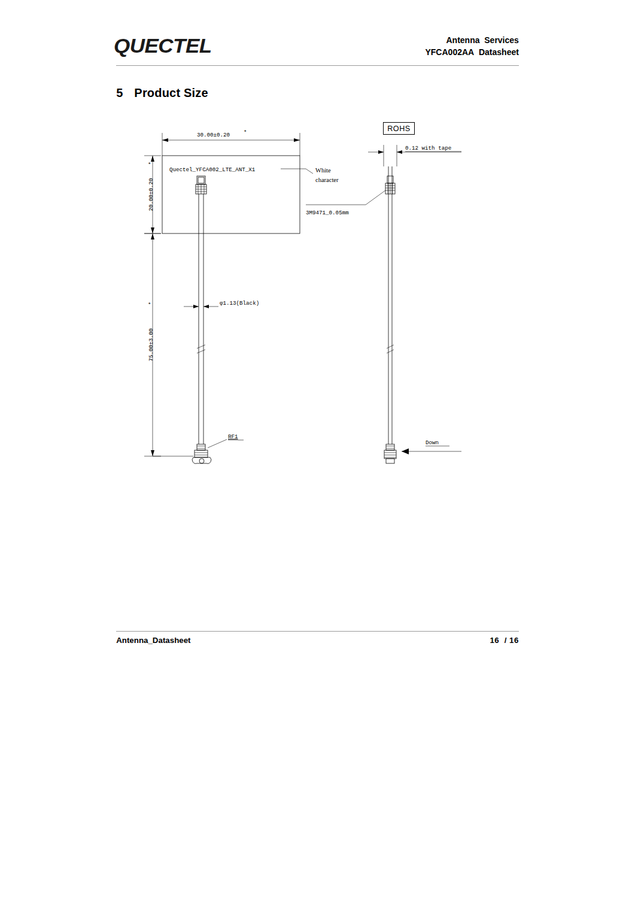QUECTEL
Antenna Services
YFCA002AA Datasheet
5 Product Size
ROHS
30.00±0.20 * Quectel_YFCA002_LTE_ANT_X1 White character 20.00±0.20 * φ1.13(Black) 75.00±3.00 * RF1 0.12 with tape 3M9471_0.05mm Down
Antenna_Datasheet 16 / 16